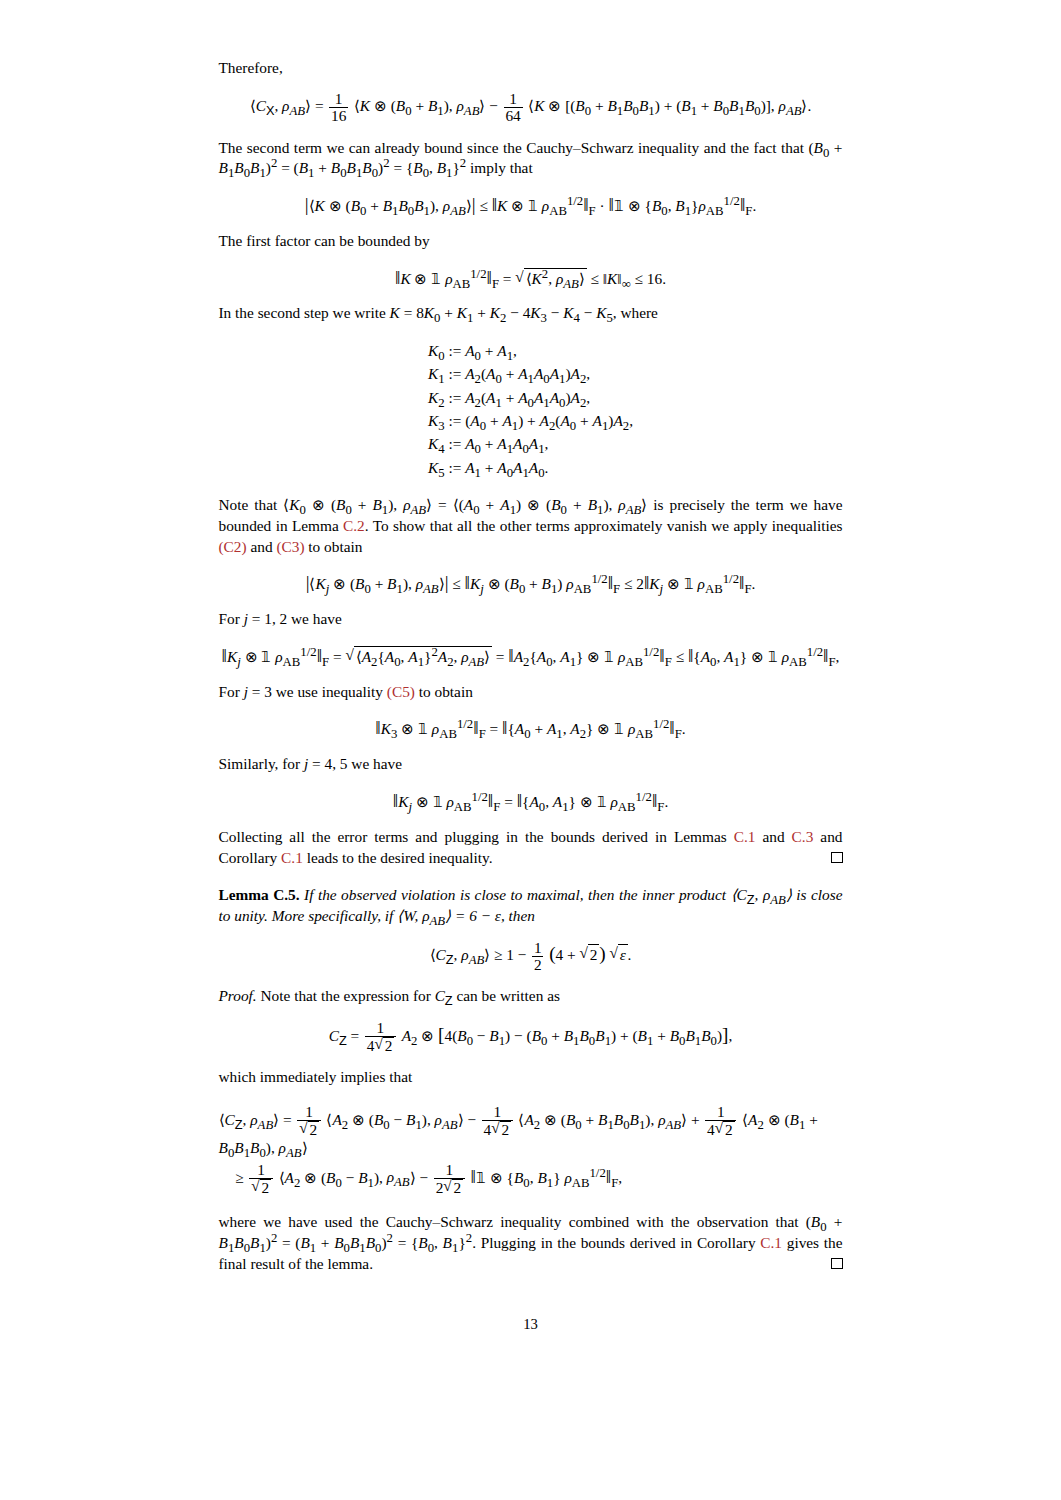Therefore,
⟨CX, ρAB⟩ = 116 ⟨K ⊗ (B0 + B1), ρAB⟩ − 164 ⟨K ⊗ [(B0 + B1B0B1) + (B1 + B0B1B0)], ρAB⟩.
The second term we can already bound since the Cauchy–Schwarz inequality and the fact that (B0 + B1B0B1)2 = (B1 + B0B1B0)2 = {B0, B1}2 imply that
|⟨K ⊗ (B0 + B1B0B1), ρAB⟩| ≤ ‖K ⊗ 𝟙 ρAB1/2‖F · ‖𝟙 ⊗ {B0, B1}ρAB1/2‖F.
The first factor can be bounded by
‖K ⊗ 𝟙 ρAB1/2‖F = ⟨K2, ρAB⟩ ≤ ‖K‖∞ ≤ 16.
In the second step we write K = 8K0 + K1 + K2 − 4K3 − K4 − K5, where
K0 := A0 + A1,
K1 := A2(A0 + A1A0A1)A2,
K2 := A2(A1 + A0A1A0)A2,
K3 := (A0 + A1) + A2(A0 + A1)A2,
K4 := A0 + A1A0A1,
K5 := A1 + A0A1A0.
Note that ⟨K0 ⊗ (B0 + B1), ρAB⟩ = ⟨(A0 + A1) ⊗ (B0 + B1), ρAB⟩ is precisely the term we have bounded in Lemma C.2. To show that all the other terms approximately vanish we apply inequalities (C2) and (C3) to obtain
|⟨Kj ⊗ (B0 + B1), ρAB⟩| ≤ ‖Kj ⊗ (B0 + B1) ρAB1/2‖F ≤ 2‖Kj ⊗ 𝟙 ρAB1/2‖F.
For j = 1, 2 we have
‖Kj ⊗ 𝟙 ρAB1/2‖F = ⟨A2{A0, A1}2A2, ρAB⟩ = ‖A2{A0, A1} ⊗ 𝟙 ρAB1/2‖F ≤ ‖{A0, A1} ⊗ 𝟙 ρAB1/2‖F,
For j = 3 we use inequality (C5) to obtain
‖K3 ⊗ 𝟙 ρAB1/2‖F = ‖{A0 + A1, A2} ⊗ 𝟙 ρAB1/2‖F.
Similarly, for j = 4, 5 we have
‖Kj ⊗ 𝟙 ρAB1/2‖F = ‖{A0, A1} ⊗ 𝟙 ρAB1/2‖F.
Collecting all the error terms and plugging in the bounds derived in Lemmas C.1 and C.3 and Corollary C.1 leads to the desired inequality.
Lemma C.5. If the observed violation is close to maximal, then the inner product ⟨CZ, ρAB⟩ is close to unity. More specifically, if ⟨W, ρAB⟩ = 6 − ε, then
⟨CZ, ρAB⟩ ≥ 1 − 12 (4 + 2) ε.
Proof. Note that the expression for CZ can be written as
CZ = 142 A2 ⊗ [4(B0 − B1) − (B0 + B1B0B1) + (B1 + B0B1B0)],
which immediately implies that
⟨CZ, ρAB⟩ = 12 ⟨A2 ⊗ (B0 − B1), ρAB⟩ − 142 ⟨A2 ⊗ (B0 + B1B0B1), ρAB⟩ + 142 ⟨A2 ⊗ (B1 + B0B1B0), ρAB⟩
≥ 12 ⟨A2 ⊗ (B0 − B1), ρAB⟩ − 122 ‖𝟙 ⊗ {B0, B1} ρAB1/2‖F,
where we have used the Cauchy–Schwarz inequality combined with the observation that (B0 + B1B0B1)2 = (B1 + B0B1B0)2 = {B0, B1}2. Plugging in the bounds derived in Corollary C.1 gives the final result of the lemma.
13